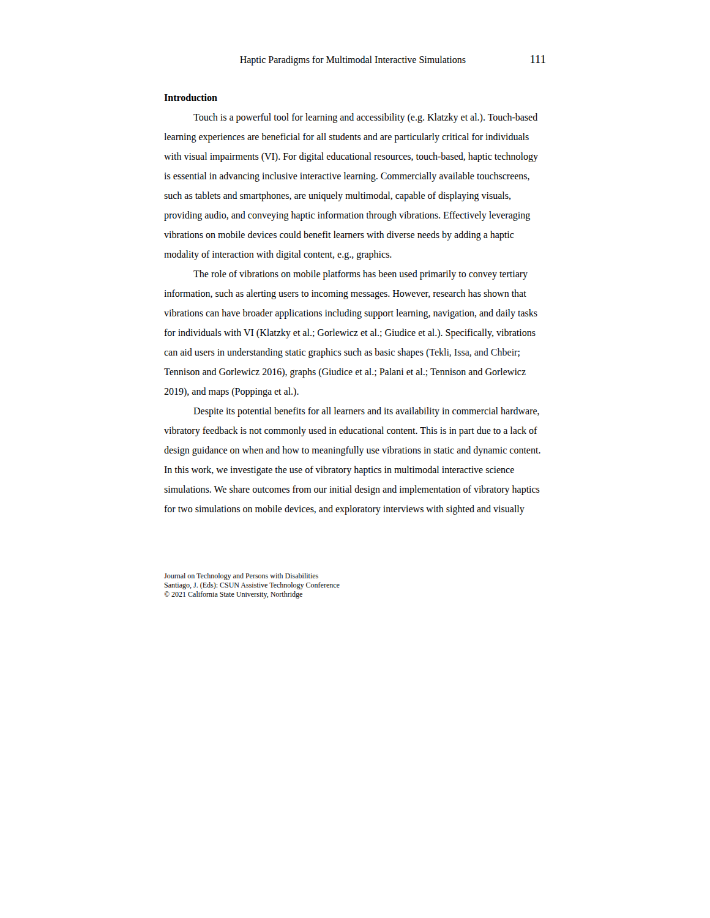Haptic Paradigms for Multimodal Interactive Simulations
111
Introduction
Touch is a powerful tool for learning and accessibility (e.g. Klatzky et al.). Touch-based learning experiences are beneficial for all students and are particularly critical for individuals with visual impairments (VI). For digital educational resources, touch-based, haptic technology is essential in advancing inclusive interactive learning. Commercially available touchscreens, such as tablets and smartphones, are uniquely multimodal, capable of displaying visuals, providing audio, and conveying haptic information through vibrations. Effectively leveraging vibrations on mobile devices could benefit learners with diverse needs by adding a haptic modality of interaction with digital content, e.g., graphics.
The role of vibrations on mobile platforms has been used primarily to convey tertiary information, such as alerting users to incoming messages. However, research has shown that vibrations can have broader applications including support learning, navigation, and daily tasks for individuals with VI (Klatzky et al.; Gorlewicz et al.; Giudice et al.). Specifically, vibrations can aid users in understanding static graphics such as basic shapes (Tekli, Issa, and Chbeir; Tennison and Gorlewicz 2016), graphs (Giudice et al.; Palani et al.; Tennison and Gorlewicz 2019), and maps (Poppinga et al.).
Despite its potential benefits for all learners and its availability in commercial hardware, vibratory feedback is not commonly used in educational content. This is in part due to a lack of design guidance on when and how to meaningfully use vibrations in static and dynamic content. In this work, we investigate the use of vibratory haptics in multimodal interactive science simulations. We share outcomes from our initial design and implementation of vibratory haptics for two simulations on mobile devices, and exploratory interviews with sighted and visually
Journal on Technology and Persons with Disabilities
Santiago, J. (Eds): CSUN Assistive Technology Conference
© 2021 California State University, Northridge